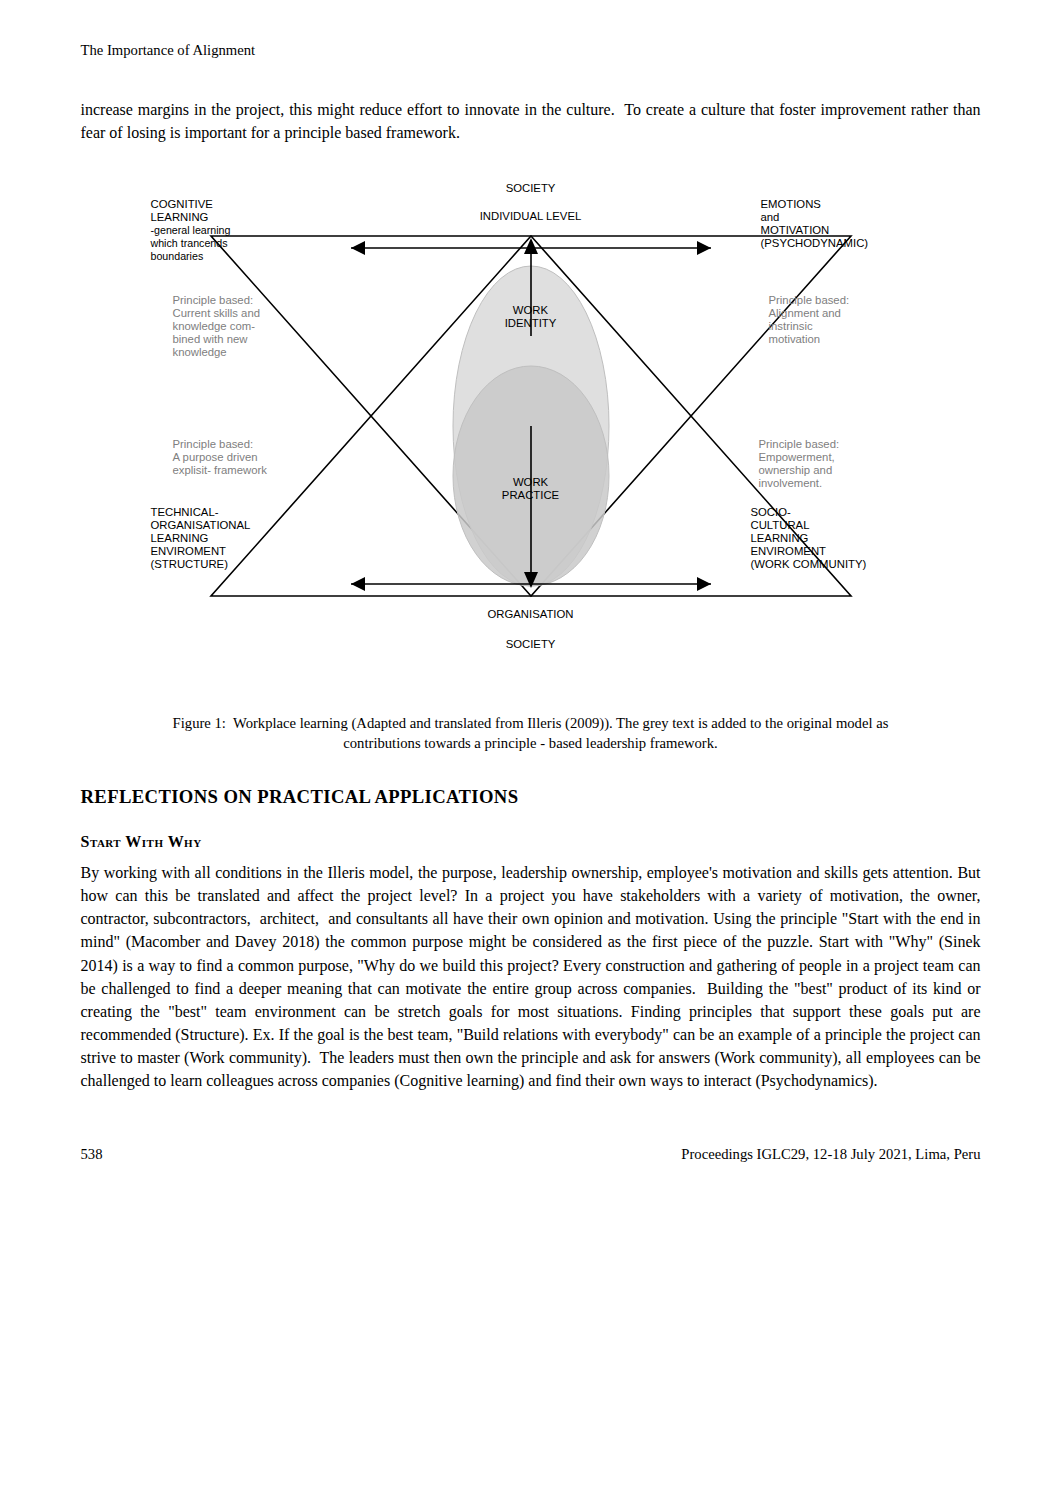The Importance of Alignment
increase margins in the project, this might reduce effort to innovate in the culture. To create a culture that foster improvement rather than fear of losing is important for a principle based framework.
SOCIETY
INDIVIDUAL LEVEL
COGNITIVE
LEARNING
-general learning
which trancends
boundaries
EMOTIONS
and
MOTIVATION
(PSYCHODYNAMIC)
Principle based:
Current skills and
knowledge com-
bined with new
knowledge
Principle based:
Alignment and
instrinsic
motivation
Principle based:
A purpose driven
explisit- framework
Principle based:
Empowerment,
ownership and
involvement.
WORK
IDENTITY
WORK
PRACTICE
TECHNICAL-
ORGANISATIONAL
LEARNING
ENVIROMENT
(STRUCTURE)
SOCIO-
CULTURAL
LEARNING
ENVIROMENT
(WORK COMMUNITY)
ORGANISATION
SOCIETY
Figure 1: Workplace learning (Adapted and translated from Illeris (2009)). The grey text is added to the original model as contributions towards a principle - based leadership framework.
REFLECTIONS ON PRACTICAL APPLICATIONS
Start With Why
By working with all conditions in the Illeris model, the purpose, leadership ownership, employee's motivation and skills gets attention. But how can this be translated and affect the project level? In a project you have stakeholders with a variety of motivation, the owner, contractor, subcontractors, architect, and consultants all have their own opinion and motivation. Using the principle "Start with the end in mind" (Macomber and Davey 2018) the common purpose might be considered as the first piece of the puzzle. Start with "Why" (Sinek 2014) is a way to find a common purpose, "Why do we build this project? Every construction and gathering of people in a project team can be challenged to find a deeper meaning that can motivate the entire group across companies. Building the "best" product of its kind or creating the "best" team environment can be stretch goals for most situations. Finding principles that support these goals put are recommended (Structure). Ex. If the goal is the best team, "Build relations with everybody" can be an example of a principle the project can strive to master (Work community). The leaders must then own the principle and ask for answers (Work community), all employees can be challenged to learn colleagues across companies (Cognitive learning) and find their own ways to interact (Psychodynamics).
538 Proceedings IGLC29, 12-18 July 2021, Lima, Peru